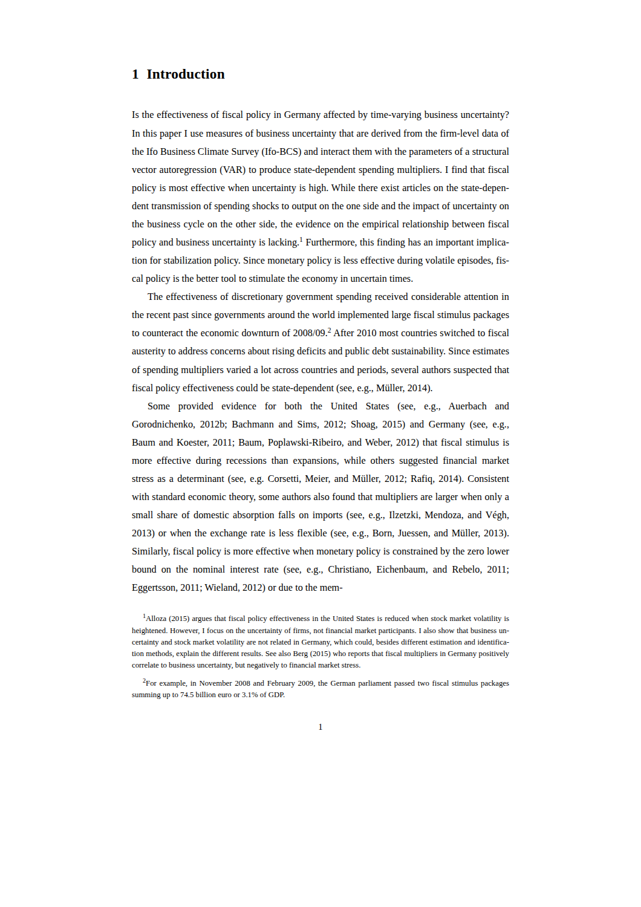1 Introduction
Is the effectiveness of fiscal policy in Germany affected by time-varying business uncertainty? In this paper I use measures of business uncertainty that are derived from the firm-level data of the Ifo Business Climate Survey (Ifo-BCS) and interact them with the parameters of a structural vector autoregression (VAR) to produce state-dependent spending multipliers. I find that fiscal policy is most effective when uncertainty is high. While there exist articles on the state-dependent transmission of spending shocks to output on the one side and the impact of uncertainty on the business cycle on the other side, the evidence on the empirical relationship between fiscal policy and business uncertainty is lacking.1 Furthermore, this finding has an important implication for stabilization policy. Since monetary policy is less effective during volatile episodes, fiscal policy is the better tool to stimulate the economy in uncertain times.
The effectiveness of discretionary government spending received considerable attention in the recent past since governments around the world implemented large fiscal stimulus packages to counteract the economic downturn of 2008/09.2 After 2010 most countries switched to fiscal austerity to address concerns about rising deficits and public debt sustainability. Since estimates of spending multipliers varied a lot across countries and periods, several authors suspected that fiscal policy effectiveness could be state-dependent (see, e.g., Müller, 2014).
Some provided evidence for both the United States (see, e.g., Auerbach and Gorodnichenko, 2012b; Bachmann and Sims, 2012; Shoag, 2015) and Germany (see, e.g., Baum and Koester, 2011; Baum, Poplawski-Ribeiro, and Weber, 2012) that fiscal stimulus is more effective during recessions than expansions, while others suggested financial market stress as a determinant (see, e.g. Corsetti, Meier, and Müller, 2012; Rafiq, 2014). Consistent with standard economic theory, some authors also found that multipliers are larger when only a small share of domestic absorption falls on imports (see, e.g., Ilzetzki, Mendoza, and Végh, 2013) or when the exchange rate is less flexible (see, e.g., Born, Juessen, and Müller, 2013). Similarly, fiscal policy is more effective when monetary policy is constrained by the zero lower bound on the nominal interest rate (see, e.g., Christiano, Eichenbaum, and Rebelo, 2011; Eggertsson, 2011; Wieland, 2012) or due to the mem-
1Alloza (2015) argues that fiscal policy effectiveness in the United States is reduced when stock market volatility is heightened. However, I focus on the uncertainty of firms, not financial market participants. I also show that business uncertainty and stock market volatility are not related in Germany, which could, besides different estimation and identification methods, explain the different results. See also Berg (2015) who reports that fiscal multipliers in Germany positively correlate to business uncertainty, but negatively to financial market stress.
2For example, in November 2008 and February 2009, the German parliament passed two fiscal stimulus packages summing up to 74.5 billion euro or 3.1% of GDP.
1